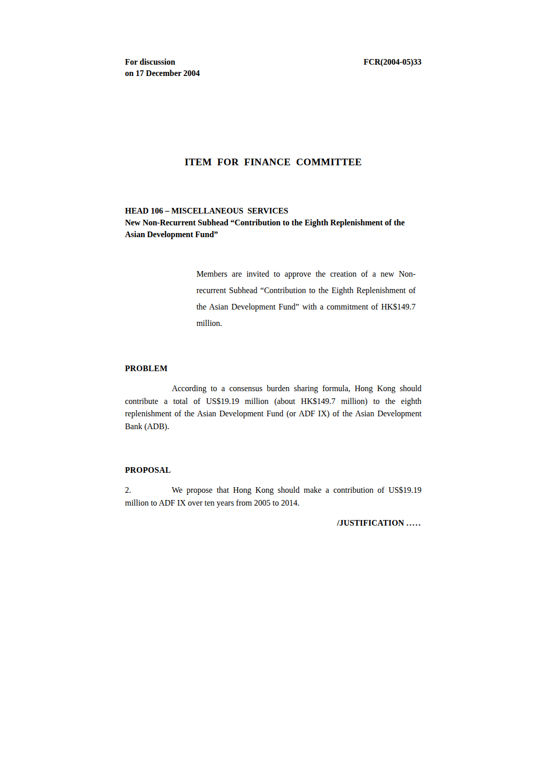For discussion
on 17 December 2004
FCR(2004-05)33
ITEM FOR FINANCE COMMITTEE
HEAD 106 – MISCELLANEOUS SERVICES New Non-Recurrent Subhead “Contribution to the Eighth Replenishment of the Asian Development Fund”
Members are invited to approve the creation of a new Non-recurrent Subhead “Contribution to the Eighth Replenishment of the Asian Development Fund” with a commitment of HK$149.7 million.
PROBLEM
According to a consensus burden sharing formula, Hong Kong should contribute a total of US$19.19 million (about HK$149.7 million) to the eighth replenishment of the Asian Development Fund (or ADF IX) of the Asian Development Bank (ADB).
PROPOSAL
2. We propose that Hong Kong should make a contribution of US$19.19 million to ADF IX over ten years from 2005 to 2014.
/JUSTIFICATION .....